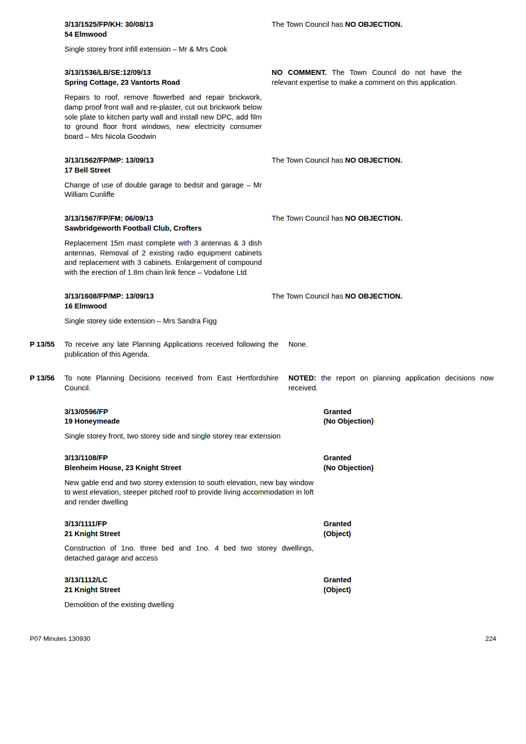3/13/1525/FP/KH: 30/08/13
54 Elmwood
Single storey front infill extension – Mr & Mrs Cook
The Town Council has NO OBJECTION.
3/13/1536/LB/SE:12/09/13
Spring Cottage, 23 Vantorts Road
Repairs to roof, remove flowerbed and repair brickwork, damp proof front wall and re-plaster, cut out brickwork below sole plate to kitchen party wall and install new DPC, add film to ground floor front windows, new electricity consumer board – Mrs Nicola Goodwin
NO COMMENT. The Town Council do not have the relevant expertise to make a comment on this application.
3/13/1562/FP/MP: 13/09/13
17 Bell Street
Change of use of double garage to bedsit and garage – Mr William Cunliffe
The Town Council has NO OBJECTION.
3/13/1567/FP/FM: 06/09/13
Sawbridgeworth Football Club, Crofters
Replacement 15m mast complete with 3 antennas & 3 dish antennas. Removal of 2 existing radio equipment cabinets and replacement with 3 cabinets. Enlargement of compound with the erection of 1.8m chain link fence – Vodafone Ltd
The Town Council has NO OBJECTION.
3/13/1608/FP/MP: 13/09/13
16 Elmwood
Single storey side extension – Mrs Sandra Figg
The Town Council has NO OBJECTION.
P 13/55
To receive any late Planning Applications received following the publication of this Agenda.
None.
P 13/56
To note Planning Decisions received from East Hertfordshire Council.
NOTED: the report on planning application decisions now received.
3/13/0596/FP
19 Honeymeade
Single storey front, two storey side and single storey rear extension
Granted
(No Objection)
3/13/1108/FP
Blenheim House, 23 Knight Street
New gable end and two storey extension to south elevation, new bay window to west elevation, steeper pitched roof to provide living accommodation in loft and render dwelling
Granted
(No Objection)
3/13/1111/FP
21 Knight Street
Construction of 1no. three bed and 1no. 4 bed two storey dwellings, detached garage and access
Granted
(Object)
3/13/1112/LC
21 Knight Street
Demolition of the existing dwelling
Granted
(Object)
P07 Minutes 130930
224